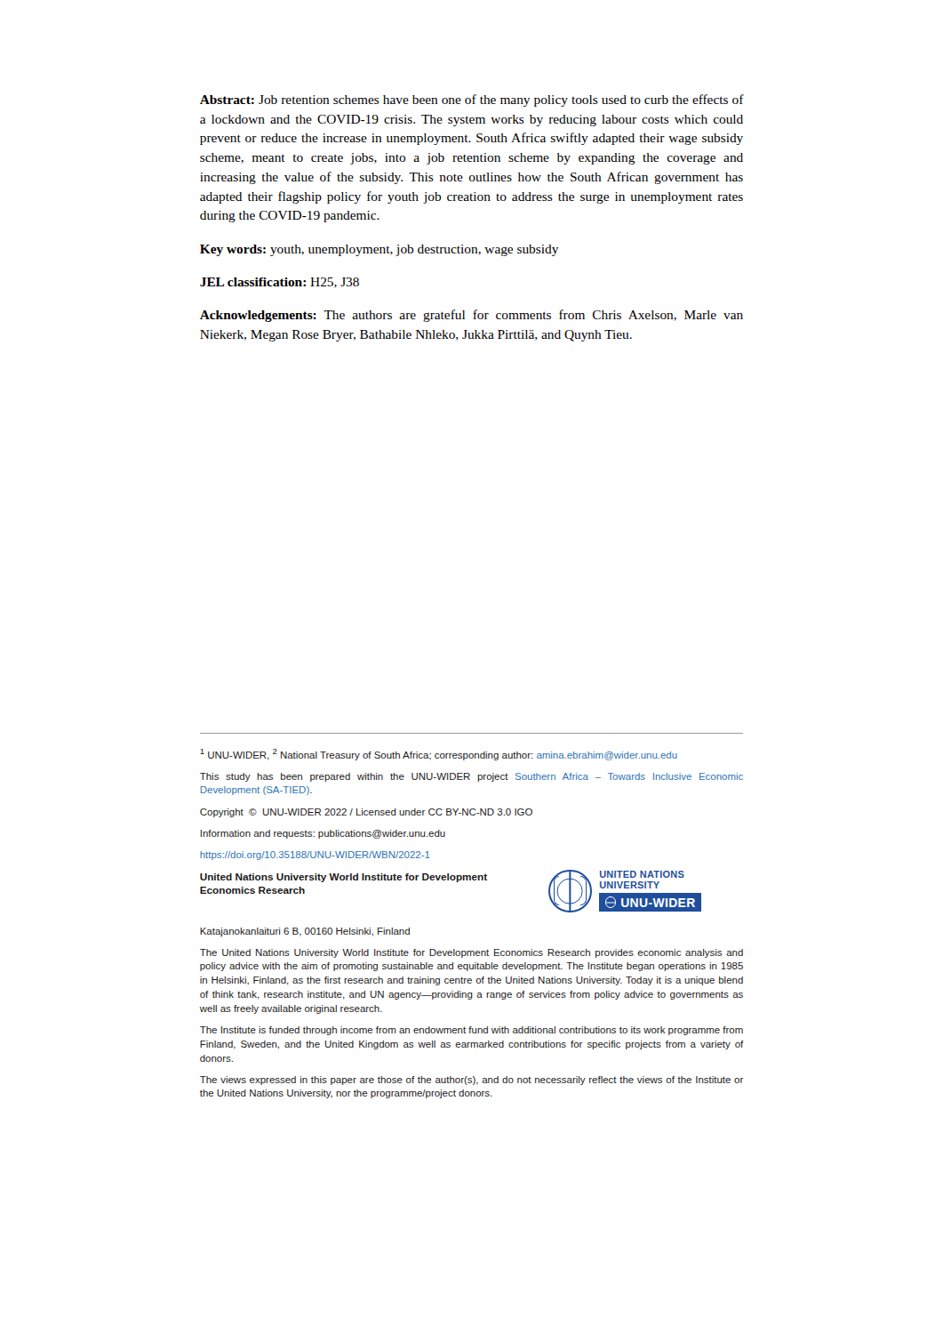Abstract: Job retention schemes have been one of the many policy tools used to curb the effects of a lockdown and the COVID-19 crisis. The system works by reducing labour costs which could prevent or reduce the increase in unemployment. South Africa swiftly adapted their wage subsidy scheme, meant to create jobs, into a job retention scheme by expanding the coverage and increasing the value of the subsidy. This note outlines how the South African government has adapted their flagship policy for youth job creation to address the surge in unemployment rates during the COVID-19 pandemic.
Key words: youth, unemployment, job destruction, wage subsidy
JEL classification: H25, J38
Acknowledgements: The authors are grateful for comments from Chris Axelson, Marle van Niekerk, Megan Rose Bryer, Bathabile Nhleko, Jukka Pirttilä, and Quynh Tieu.
1 UNU-WIDER, 2 National Treasury of South Africa; corresponding author: amina.ebrahim@wider.unu.edu
This study has been prepared within the UNU-WIDER project Southern Africa – Towards Inclusive Economic Development (SA-TIED).
Copyright © UNU-WIDER 2022 / Licensed under CC BY-NC-ND 3.0 IGO
Information and requests: publications@wider.unu.edu
https://doi.org/10.35188/UNU-WIDER/WBN/2022-1
United Nations University World Institute for Development
Economics Research
UNITED NATIONS
UNIVERSITY
UNU-WIDER
Katajanokanlaituri 6 B, 00160 Helsinki, Finland
The United Nations University World Institute for Development Economics Research provides economic analysis and policy advice with the aim of promoting sustainable and equitable development. The Institute began operations in 1985 in Helsinki, Finland, as the first research and training centre of the United Nations University. Today it is a unique blend of think tank, research institute, and UN agency—providing a range of services from policy advice to governments as well as freely available original research.
The Institute is funded through income from an endowment fund with additional contributions to its work programme from Finland, Sweden, and the United Kingdom as well as earmarked contributions for specific projects from a variety of donors.
The views expressed in this paper are those of the author(s), and do not necessarily reflect the views of the Institute or the United Nations University, nor the programme/project donors.